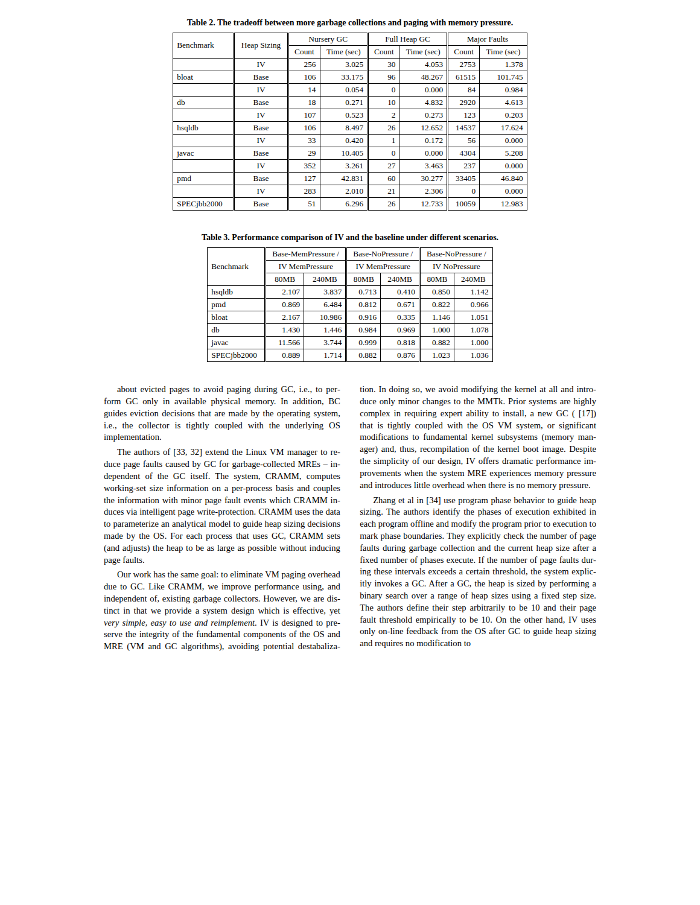Table 2. The tradeoff between more garbage collections and paging with memory pressure.
| Benchmark | Heap Sizing | Nursery GC | Full Heap GC | Major Faults |
| --- | --- | --- | --- | --- |
| Count | Time (sec) | Count | Time (sec) | Count | Time (sec) |
| | IV | 256 | 3.025 | 30 | 4.053 | 2753 | 1.378 |
| bloat | Base | 106 | 33.175 | 96 | 48.267 | 61515 | 101.745 |
| | IV | 14 | 0.054 | 0 | 0.000 | 84 | 0.984 |
| db | Base | 18 | 0.271 | 10 | 4.832 | 2920 | 4.613 |
| | IV | 107 | 0.523 | 2 | 0.273 | 123 | 0.203 |
| hsqldb | Base | 106 | 8.497 | 26 | 12.652 | 14537 | 17.624 |
| | IV | 33 | 0.420 | 1 | 0.172 | 56 | 0.000 |
| javac | Base | 29 | 10.405 | 0 | 0.000 | 4304 | 5.208 |
| | IV | 352 | 3.261 | 27 | 3.463 | 237 | 0.000 |
| pmd | Base | 127 | 42.831 | 60 | 30.277 | 33405 | 46.840 |
| | IV | 283 | 2.010 | 21 | 2.306 | 0 | 0.000 |
| SPECjbb2000 | Base | 51 | 6.296 | 26 | 12.733 | 10059 | 12.983 |
Table 3. Performance comparison of IV and the baseline under different scenarios.
| Benchmark | Base-MemPressure / | Base-NoPressure / | Base-NoPressure / |
| --- | --- | --- | --- |
| IV MemPressure | IV MemPressure | IV NoPressure |
| 80MB | 240MB | 80MB | 240MB | 80MB | 240MB |
| hsqldb | 2.107 | 3.837 | 0.713 | 0.410 | 0.850 | 1.142 |
| pmd | 0.869 | 6.484 | 0.812 | 0.671 | 0.822 | 0.966 |
| bloat | 2.167 | 10.986 | 0.916 | 0.335 | 1.146 | 1.051 |
| db | 1.430 | 1.446 | 0.984 | 0.969 | 1.000 | 1.078 |
| javac | 11.566 | 3.744 | 0.999 | 0.818 | 0.882 | 1.000 |
| SPECjbb2000 | 0.889 | 1.714 | 0.882 | 0.876 | 1.023 | 1.036 |
about evicted pages to avoid paging during GC, i.e., to perform GC only in available physical memory. In addition, BC guides eviction decisions that are made by the operating system, i.e., the collector is tightly coupled with the underlying OS implementation.
The authors of [33, 32] extend the Linux VM manager to reduce page faults caused by GC for garbage-collected MREs – independent of the GC itself. The system, CRAMM, computes working-set size information on a per-process basis and couples the information with minor page fault events which CRAMM induces via intelligent page write-protection. CRAMM uses the data to parameterize an analytical model to guide heap sizing decisions made by the OS. For each process that uses GC, CRAMM sets (and adjusts) the heap to be as large as possible without inducing page faults.
Our work has the same goal: to eliminate VM paging overhead due to GC. Like CRAMM, we improve performance using, and independent of, existing garbage collectors. However, we are distinct in that we provide a system design which is effective, yet very simple, easy to use and reimplement. IV is designed to preserve the integrity of the fundamental components of the OS and MRE (VM and GC algorithms), avoiding potential destabalization. In doing so, we avoid modifying the kernel at all and introduce only minor changes to the MMTk. Prior systems are highly complex in requiring expert ability to install, a new GC ( [17]) that is tightly coupled with the OS VM system, or significant modifications to fundamental kernel subsystems (memory manager) and, thus, recompilation of the kernel boot image. Despite the simplicity of our design, IV offers dramatic performance improvements when the system MRE experiences memory pressure and introduces little overhead when there is no memory pressure.
Zhang et al in [34] use program phase behavior to guide heap sizing. The authors identify the phases of execution exhibited in each program offline and modify the program prior to execution to mark phase boundaries. They explicitly check the number of page faults during garbage collection and the current heap size after a fixed number of phases execute. If the number of page faults during these intervals exceeds a certain threshold, the system explicitly invokes a GC. After a GC, the heap is sized by performing a binary search over a range of heap sizes using a fixed step size. The authors define their step arbitrarily to be 10 and their page fault threshold empirically to be 10. On the other hand, IV uses only on-line feedback from the OS after GC to guide heap sizing and requires no modification to